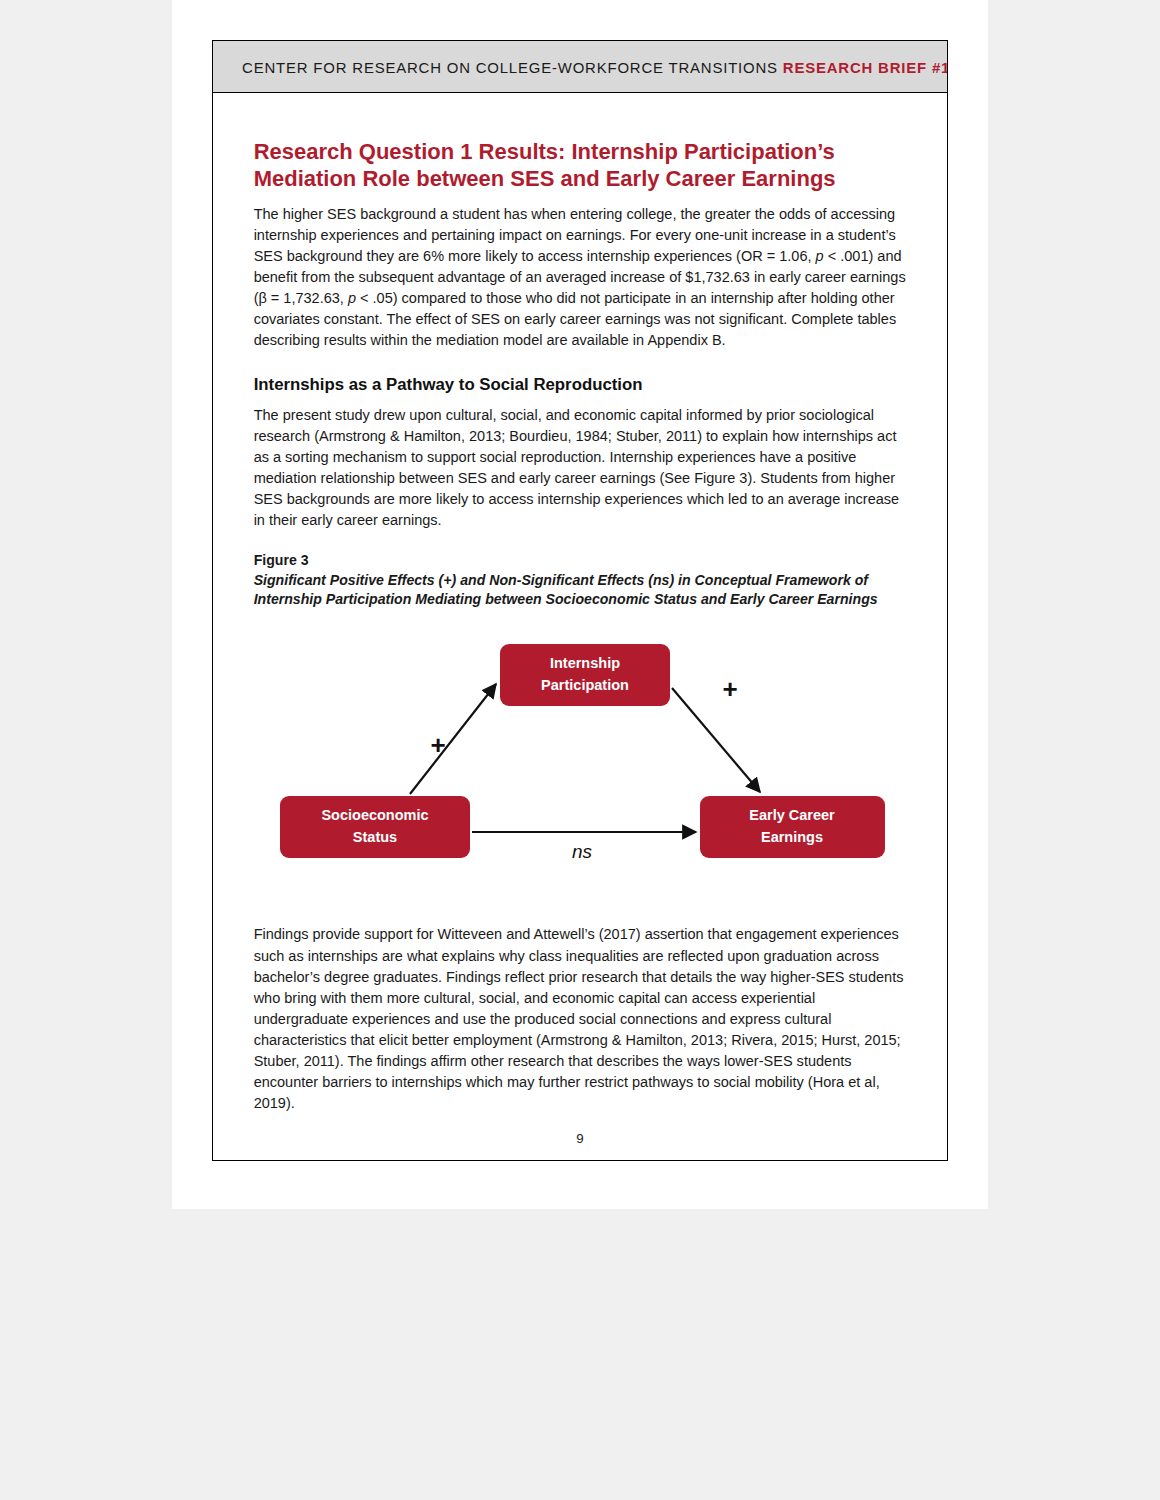CENTER FOR RESEARCH ON COLLEGE-WORKFORCE TRANSITIONS RESEARCH BRIEF #18
Research Question 1 Results: Internship Participation’s Mediation Role between SES and Early Career Earnings
The higher SES background a student has when entering college, the greater the odds of accessing internship experiences and pertaining impact on earnings. For every one-unit increase in a student’s SES background they are 6% more likely to access internship experiences (OR = 1.06, p < .001) and benefit from the subsequent advantage of an averaged increase of $1,732.63 in early career earnings (β = 1,732.63, p < .05) compared to those who did not participate in an internship after holding other covariates constant. The effect of SES on early career earnings was not significant. Complete tables describing results within the mediation model are available in Appendix B.
Internships as a Pathway to Social Reproduction
The present study drew upon cultural, social, and economic capital informed by prior sociological research (Armstrong & Hamilton, 2013; Bourdieu, 1984; Stuber, 2011) to explain how internships act as a sorting mechanism to support social reproduction. Internship experiences have a positive mediation relationship between SES and early career earnings (See Figure 3). Students from higher SES backgrounds are more likely to access internship experiences which led to an average increase in their early career earnings.
Figure 3 Significant Positive Effects (+) and Non-Significant Effects (ns) in Conceptual Framework of Internship Participation Mediating between Socioeconomic Status and Early Career Earnings
Internship Participation Socioeconomic Status Early Career Earnings + + ns
Findings provide support for Witteveen and Attewell’s (2017) assertion that engagement experiences such as internships are what explains why class inequalities are reflected upon graduation across bachelor’s degree graduates. Findings reflect prior research that details the way higher-SES students who bring with them more cultural, social, and economic capital can access experiential undergraduate experiences and use the produced social connections and express cultural characteristics that elicit better employment (Armstrong & Hamilton, 2013; Rivera, 2015; Hurst, 2015; Stuber, 2011). The findings affirm other research that describes the ways lower-SES students encounter barriers to internships which may further restrict pathways to social mobility (Hora et al, 2019).
9